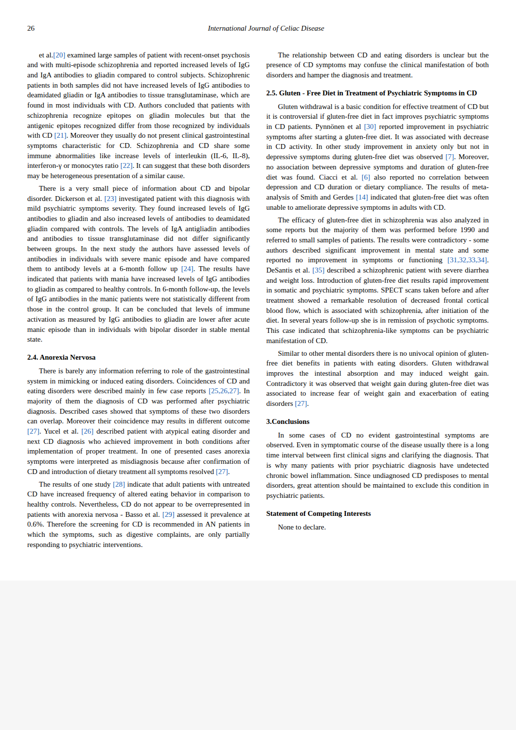26 International Journal of Celiac Disease
et al.[20] examined large samples of patient with recent-onset psychosis and with multi-episode schizophrenia and reported increased levels of IgG and IgA antibodies to gliadin compared to control subjects. Schizophrenic patients in both samples did not have increased levels of IgG antibodies to deamidated gliadin or IgA antibodies to tissue transglutaminase, which are found in most individuals with CD. Authors concluded that patients with schizophrenia recognize epitopes on gliadin molecules but that the antigenic epitopes recognized differ from those recognized by individuals with CD [21]. Moreover they usually do not present clinical gastrointestinal symptoms characteristic for CD. Schizophrenia and CD share some immune abnormalities like increase levels of interleukin (IL-6, IL-8), interferon-γ or monocytes ratio [22]. It can suggest that these both disorders may be heterogeneous presentation of a similar cause.
There is a very small piece of information about CD and bipolar disorder. Dickerson et al. [23] investigated patient with this diagnosis with mild psychiatric symptoms severity. They found increased levels of IgG antibodies to gliadin and also increased levels of antibodies to deamidated gliadin compared with controls. The levels of IgA antigliadin antibodies and antibodies to tissue transglutaminase did not differ significantly between groups. In the next study the authors have assessed levels of antibodies in individuals with severe manic episode and have compared them to antibody levels at a 6-month follow up [24]. The results have indicated that patients with mania have increased levels of IgG antibodies to gliadin as compared to healthy controls. In 6-month follow-up, the levels of IgG antibodies in the manic patients were not statistically different from those in the control group. It can be concluded that levels of immune activation as measured by IgG antibodies to gliadin are lower after acute manic episode than in individuals with bipolar disorder in stable mental state.
2.4. Anorexia Nervosa
There is barely any information referring to role of the gastrointestinal system in mimicking or induced eating disorders. Coincidences of CD and eating disorders were described mainly in few case reports [25,26,27]. In majority of them the diagnosis of CD was performed after psychiatric diagnosis. Described cases showed that symptoms of these two disorders can overlap. Moreover their coincidence may results in different outcome [27]. Yucel et al. [26] described patient with atypical eating disorder and next CD diagnosis who achieved improvement in both conditions after implementation of proper treatment. In one of presented cases anorexia symptoms were interpreted as misdiagnosis because after confirmation of CD and introduction of dietary treatment all symptoms resolved [27].
The results of one study [28] indicate that adult patients with untreated CD have increased frequency of altered eating behavior in comparison to healthy controls. Nevertheless, CD do not appear to be overrepresented in patients with anorexia nervosa - Basso et al. [29] assessed it prevalence at 0.6%. Therefore the screening for CD is recommended in AN patients in which the symptoms, such as digestive complaints, are only partially responding to psychiatric interventions.
The relationship between CD and eating disorders is unclear but the presence of CD symptoms may confuse the clinical manifestation of both disorders and hamper the diagnosis and treatment.
2.5. Gluten - Free Diet in Treatment of Psychiatric Symptoms in CD
Gluten withdrawal is a basic condition for effective treatment of CD but it is controversial if gluten-free diet in fact improves psychiatric symptoms in CD patients. Pynnönen et al [30] reported improvement in psychiatric symptoms after starting a gluten-free diet. It was associated with decrease in CD activity. In other study improvement in anxiety only but not in depressive symptoms during gluten-free diet was observed [7]. Moreover, no association between depressive symptoms and duration of gluten-free diet was found. Ciacci et al. [6] also reported no correlation between depression and CD duration or dietary compliance. The results of meta-analysis of Smith and Gerdes [14] indicated that gluten-free diet was often unable to ameliorate depressive symptoms in adults with CD.
The efficacy of gluten-free diet in schizophrenia was also analyzed in some reports but the majority of them was performed before 1990 and referred to small samples of patients. The results were contradictory - some authors described significant improvement in mental state and some reported no improvement in symptoms or functioning [31,32,33,34]. DeSantis et al. [35] described a schizophrenic patient with severe diarrhea and weight loss. Introduction of gluten-free diet results rapid improvement in somatic and psychiatric symptoms. SPECT scans taken before and after treatment showed a remarkable resolution of decreased frontal cortical blood flow, which is associated with schizophrenia, after initiation of the diet. In several years follow-up she is in remission of psychotic symptoms. This case indicated that schizophrenia-like symptoms can be psychiatric manifestation of CD.
Similar to other mental disorders there is no univocal opinion of gluten-free diet benefits in patients with eating disorders. Gluten withdrawal improves the intestinal absorption and may induced weight gain. Contradictory it was observed that weight gain during gluten-free diet was associated to increase fear of weight gain and exacerbation of eating disorders [27].
3.Conclusions
In some cases of CD no evident gastrointestinal symptoms are observed. Even in symptomatic course of the disease usually there is a long time interval between first clinical signs and clarifying the diagnosis. That is why many patients with prior psychiatric diagnosis have undetected chronic bowel inflammation. Since undiagnosed CD predisposes to mental disorders, great attention should be maintained to exclude this condition in psychiatric patients.
Statement of Competing Interests
None to declare.